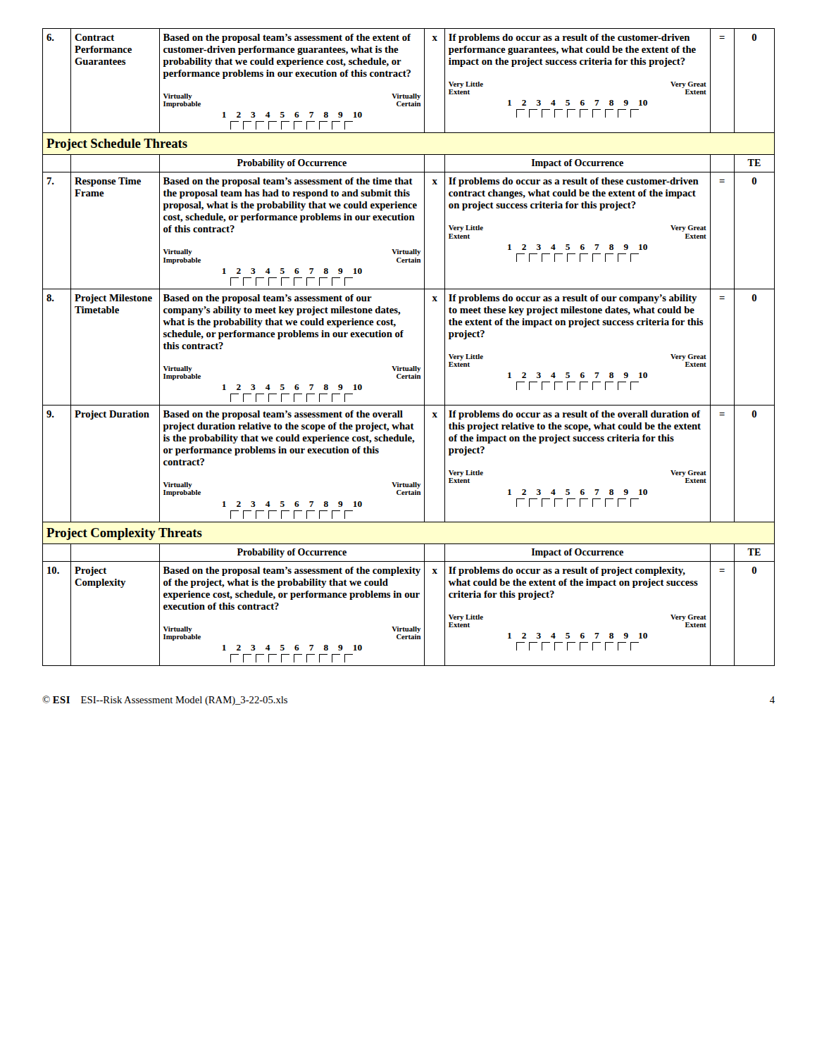| 6. | Contract Performance Guarantees | Based on the proposal team’s assessment of the extent of customer-driven performance guarantees, what is the probability that we could experience cost, schedule, or performance problems in our execution of this contract? Virtually Improbable Virtually Certain 1 2 3 4 5 6 7 8 9 10 | x | If problems do occur as a result of the customer-driven performance guarantees, what could be the extent of the impact on the project success criteria for this project? Very Little Extent Very Great Extent 1 2 3 4 5 6 7 8 9 10 | = | 0 |
| Project Schedule Threats |
| | | Probability of Occurrence | | Impact of Occurrence | | TE |
| 7. | Response Time Frame | Based on the proposal team’s assessment of the time that the proposal team has had to respond to and submit this proposal, what is the probability that we could experience cost, schedule, or performance problems in our execution of this contract? Virtually Improbable Virtually Certain 1 2 3 4 5 6 7 8 9 10 | x | If problems do occur as a result of these customer-driven contract changes, what could be the extent of the impact on project success criteria for this project? Very Little Extent Very Great Extent 1 2 3 4 5 6 7 8 9 10 | = | 0 |
| 8. | Project Milestone Timetable | Based on the proposal team’s assessment of our company’s ability to meet key project milestone dates, what is the probability that we could experience cost, schedule, or performance problems in our execution of this contract? Virtually Improbable Virtually Certain 1 2 3 4 5 6 7 8 9 10 | x | If problems do occur as a result of our company’s ability to meet these key project milestone dates, what could be the extent of the impact on project success criteria for this project? Very Little Extent Very Great Extent 1 2 3 4 5 6 7 8 9 10 | = | 0 |
| 9. | Project Duration | Based on the proposal team’s assessment of the overall project duration relative to the scope of the project, what is the probability that we could experience cost, schedule, or performance problems in our execution of this contract? Virtually Improbable Virtually Certain 1 2 3 4 5 6 7 8 9 10 | x | If problems do occur as a result of the overall duration of this project relative to the scope, what could be the extent of the impact on the project success criteria for this project? Very Little Extent Very Great Extent 1 2 3 4 5 6 7 8 9 10 | = | 0 |
| Project Complexity Threats |
| | | Probability of Occurrence | | Impact of Occurrence | | TE |
| 10. | Project Complexity | Based on the proposal team’s assessment of the complexity of the project, what is the probability that we could experience cost, schedule, or performance problems in our execution of this contract? Virtually Improbable Virtually Certain 1 2 3 4 5 6 7 8 9 10 | x | If problems do occur as a result of project complexity, what could be the extent of the impact on project success criteria for this project? Very Little Extent Very Great Extent 1 2 3 4 5 6 7 8 9 10 | = | 0 |
© ESI ESI--Risk Assessment Model (RAM)_3-22-05.xls
4